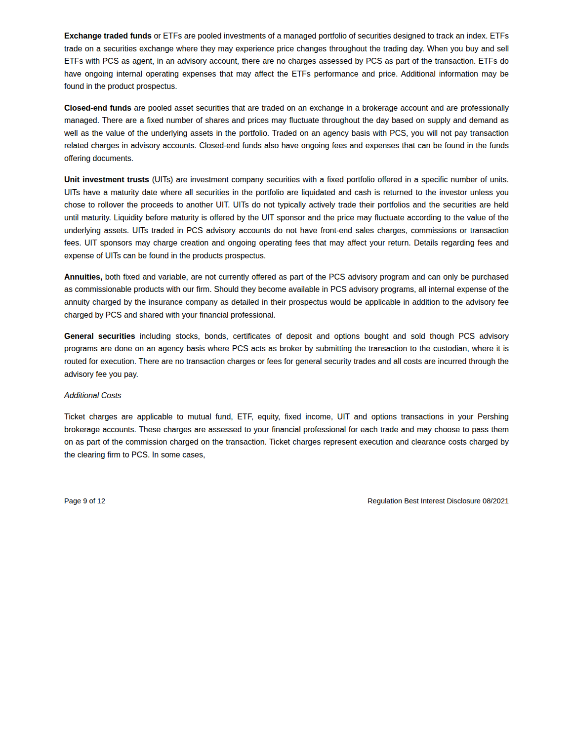Exchange traded funds or ETFs are pooled investments of a managed portfolio of securities designed to track an index. ETFs trade on a securities exchange where they may experience price changes throughout the trading day. When you buy and sell ETFs with PCS as agent, in an advisory account, there are no charges assessed by PCS as part of the transaction. ETFs do have ongoing internal operating expenses that may affect the ETFs performance and price. Additional information may be found in the product prospectus.
Closed-end funds are pooled asset securities that are traded on an exchange in a brokerage account and are professionally managed. There are a fixed number of shares and prices may fluctuate throughout the day based on supply and demand as well as the value of the underlying assets in the portfolio. Traded on an agency basis with PCS, you will not pay transaction related charges in advisory accounts. Closed-end funds also have ongoing fees and expenses that can be found in the funds offering documents.
Unit investment trusts (UITs) are investment company securities with a fixed portfolio offered in a specific number of units. UITs have a maturity date where all securities in the portfolio are liquidated and cash is returned to the investor unless you chose to rollover the proceeds to another UIT. UITs do not typically actively trade their portfolios and the securities are held until maturity. Liquidity before maturity is offered by the UIT sponsor and the price may fluctuate according to the value of the underlying assets. UITs traded in PCS advisory accounts do not have front-end sales charges, commissions or transaction fees. UIT sponsors may charge creation and ongoing operating fees that may affect your return. Details regarding fees and expense of UITs can be found in the products prospectus.
Annuities, both fixed and variable, are not currently offered as part of the PCS advisory program and can only be purchased as commissionable products with our firm. Should they become available in PCS advisory programs, all internal expense of the annuity charged by the insurance company as detailed in their prospectus would be applicable in addition to the advisory fee charged by PCS and shared with your financial professional.
General securities including stocks, bonds, certificates of deposit and options bought and sold though PCS advisory programs are done on an agency basis where PCS acts as broker by submitting the transaction to the custodian, where it is routed for execution. There are no transaction charges or fees for general security trades and all costs are incurred through the advisory fee you pay.
Additional Costs
Ticket charges are applicable to mutual fund, ETF, equity, fixed income, UIT and options transactions in your Pershing brokerage accounts. These charges are assessed to your financial professional for each trade and may choose to pass them on as part of the commission charged on the transaction. Ticket charges represent execution and clearance costs charged by the clearing firm to PCS. In some cases,
Page 9 of 12 Regulation Best Interest Disclosure 08/2021